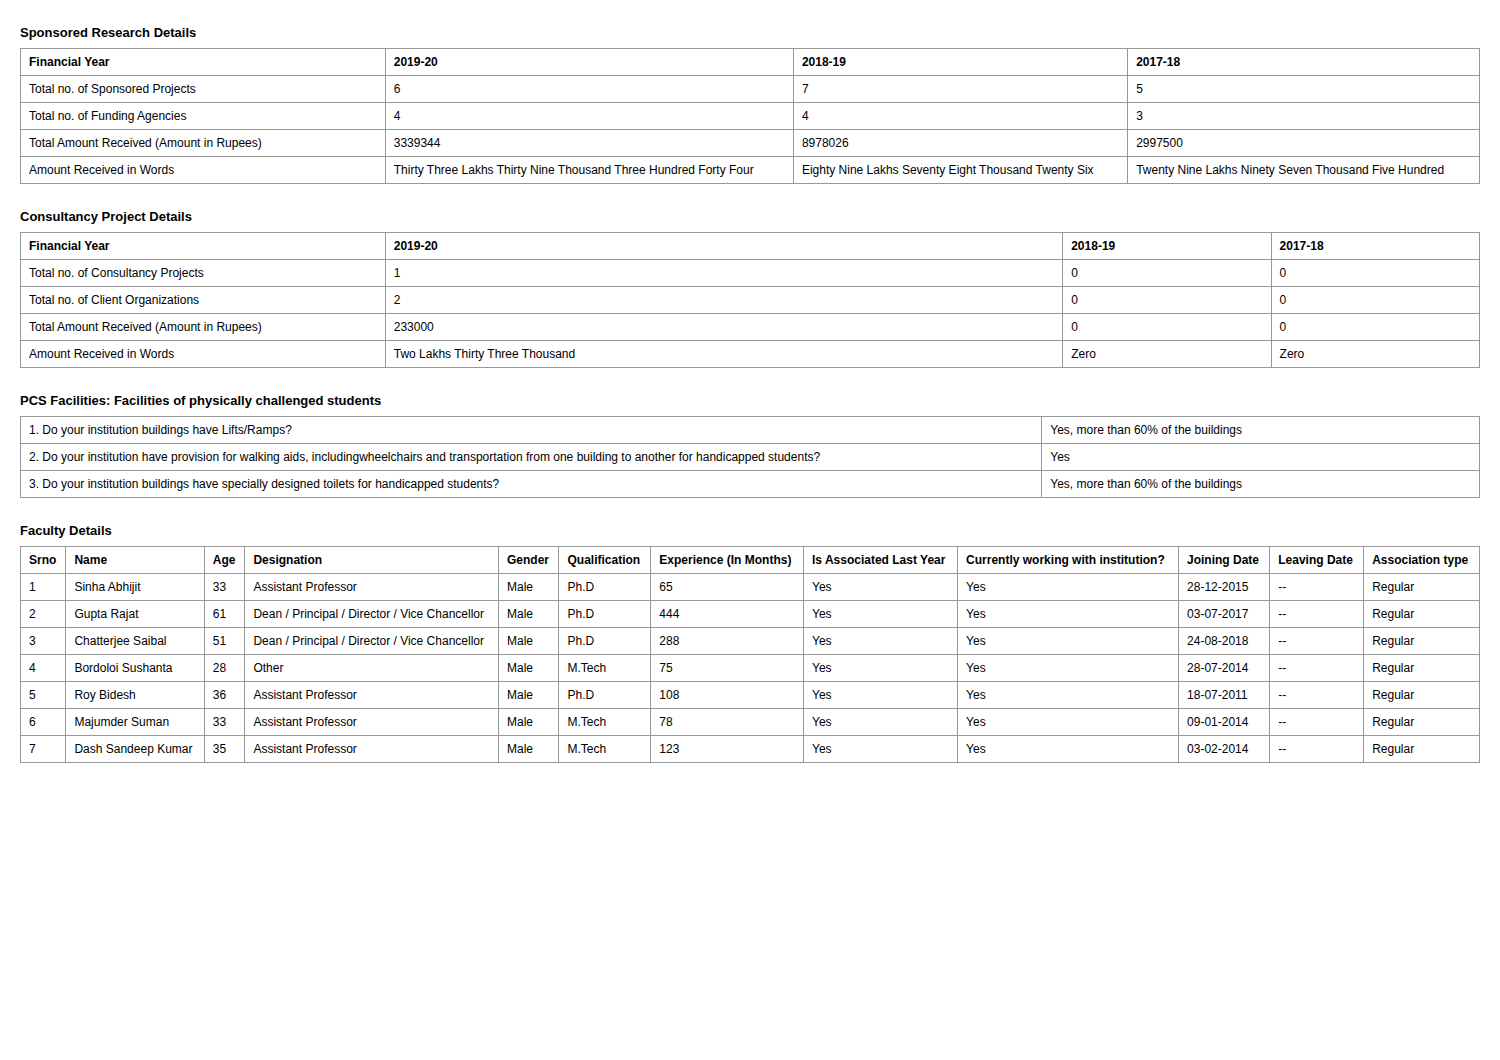Sponsored Research Details
| Financial Year | 2019-20 | 2018-19 | 2017-18 |
| --- | --- | --- | --- |
| Total no. of Sponsored Projects | 6 | 7 | 5 |
| Total no. of Funding Agencies | 4 | 4 | 3 |
| Total Amount Received (Amount in Rupees) | 3339344 | 8978026 | 2997500 |
| Amount Received in Words | Thirty Three Lakhs Thirty Nine Thousand Three Hundred Forty Four | Eighty Nine Lakhs Seventy Eight Thousand Twenty Six | Twenty Nine Lakhs Ninety Seven Thousand Five Hundred |
Consultancy Project Details
| Financial Year | 2019-20 | 2018-19 | 2017-18 |
| --- | --- | --- | --- |
| Total no. of Consultancy Projects | 1 | 0 | 0 |
| Total no. of Client Organizations | 2 | 0 | 0 |
| Total Amount Received (Amount in Rupees) | 233000 | 0 | 0 |
| Amount Received in Words | Two Lakhs Thirty Three Thousand | Zero | Zero |
PCS Facilities: Facilities of physically challenged students
| 1. Do your institution buildings have Lifts/Ramps? | Yes, more than 60% of the buildings |
| 2. Do your institution have provision for walking aids, includingwheelchairs and transportation from one building to another for handicapped students? | Yes |
| 3. Do your institution buildings have specially designed toilets for handicapped students? | Yes, more than 60% of the buildings |
Faculty Details
| Srno | Name | Age | Designation | Gender | Qualification | Experience (In Months) | Is Associated Last Year | Currently working with institution? | Joining Date | Leaving Date | Association type |
| --- | --- | --- | --- | --- | --- | --- | --- | --- | --- | --- | --- |
| 1 | Sinha Abhijit | 33 | Assistant Professor | Male | Ph.D | 65 | Yes | Yes | 28-12-2015 | -- | Regular |
| 2 | Gupta Rajat | 61 | Dean / Principal / Director / Vice Chancellor | Male | Ph.D | 444 | Yes | Yes | 03-07-2017 | -- | Regular |
| 3 | Chatterjee Saibal | 51 | Dean / Principal / Director / Vice Chancellor | Male | Ph.D | 288 | Yes | Yes | 24-08-2018 | -- | Regular |
| 4 | Bordoloi Sushanta | 28 | Other | Male | M.Tech | 75 | Yes | Yes | 28-07-2014 | -- | Regular |
| 5 | Roy Bidesh | 36 | Assistant Professor | Male | Ph.D | 108 | Yes | Yes | 18-07-2011 | -- | Regular |
| 6 | Majumder Suman | 33 | Assistant Professor | Male | M.Tech | 78 | Yes | Yes | 09-01-2014 | -- | Regular |
| 7 | Dash Sandeep Kumar | 35 | Assistant Professor | Male | M.Tech | 123 | Yes | Yes | 03-02-2014 | -- | Regular |